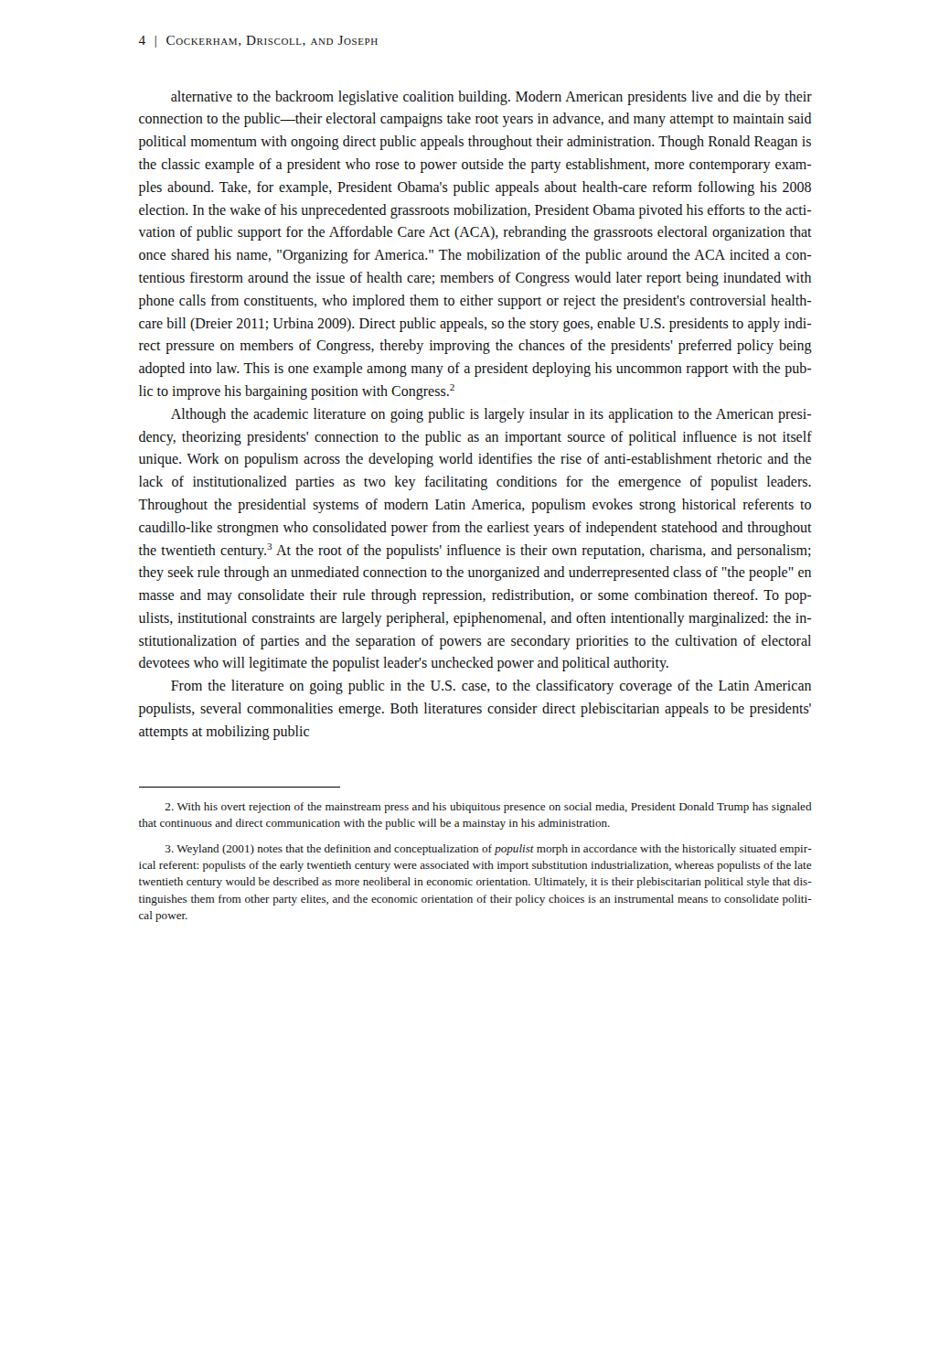4|Cockerham, Driscoll, and Joseph
alternative to the backroom legislative coalition building. Modern American presidents live and die by their connection to the public—their electoral campaigns take root years in advance, and many attempt to maintain said political momentum with ongoing direct public appeals throughout their administration. Though Ronald Reagan is the classic example of a president who rose to power outside the party establishment, more contemporary examples abound. Take, for example, President Obama's public appeals about health-care reform following his 2008 election. In the wake of his unprecedented grassroots mobilization, President Obama pivoted his efforts to the activation of public support for the Affordable Care Act (ACA), rebranding the grassroots electoral organization that once shared his name, "Organizing for America." The mobilization of the public around the ACA incited a contentious firestorm around the issue of health care; members of Congress would later report being inundated with phone calls from constituents, who implored them to either support or reject the president's controversial health-care bill (Dreier 2011; Urbina 2009). Direct public appeals, so the story goes, enable U.S. presidents to apply indirect pressure on members of Congress, thereby improving the chances of the presidents' preferred policy being adopted into law. This is one example among many of a president deploying his uncommon rapport with the public to improve his bargaining position with Congress.2
Although the academic literature on going public is largely insular in its application to the American presidency, theorizing presidents' connection to the public as an important source of political influence is not itself unique. Work on populism across the developing world identifies the rise of anti-establishment rhetoric and the lack of institutionalized parties as two key facilitating conditions for the emergence of populist leaders. Throughout the presidential systems of modern Latin America, populism evokes strong historical referents to caudillo-like strongmen who consolidated power from the earliest years of independent statehood and throughout the twentieth century.3 At the root of the populists' influence is their own reputation, charisma, and personalism; they seek rule through an unmediated connection to the unorganized and underrepresented class of "the people" en masse and may consolidate their rule through repression, redistribution, or some combination thereof. To populists, institutional constraints are largely peripheral, epiphenomenal, and often intentionally marginalized: the institutionalization of parties and the separation of powers are secondary priorities to the cultivation of electoral devotees who will legitimate the populist leader's unchecked power and political authority.
From the literature on going public in the U.S. case, to the classificatory coverage of the Latin American populists, several commonalities emerge. Both literatures consider direct plebiscitarian appeals to be presidents' attempts at mobilizing public
2. With his overt rejection of the mainstream press and his ubiquitous presence on social media, President Donald Trump has signaled that continuous and direct communication with the public will be a mainstay in his administration.
3. Weyland (2001) notes that the definition and conceptualization of populist morph in accordance with the historically situated empirical referent: populists of the early twentieth century were associated with import substitution industrialization, whereas populists of the late twentieth century would be described as more neoliberal in economic orientation. Ultimately, it is their plebiscitarian political style that distinguishes them from other party elites, and the economic orientation of their policy choices is an instrumental means to consolidate political power.